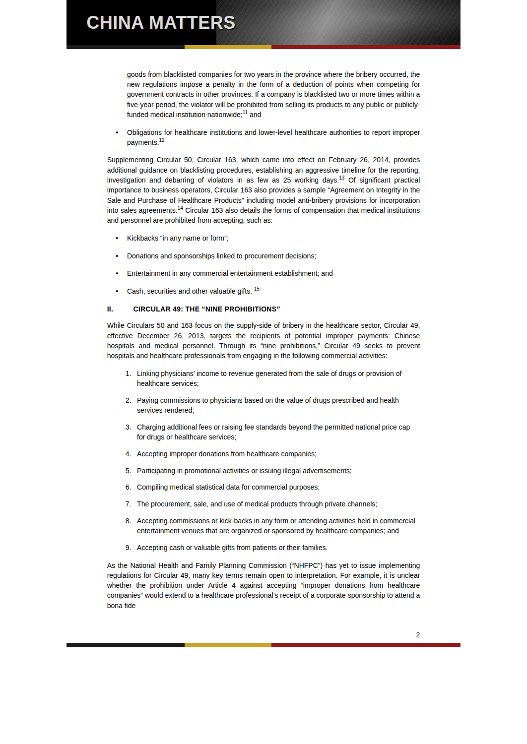CHINA MATTERS
goods from blacklisted companies for two years in the province where the bribery occurred, the new regulations impose a penalty in the form of a deduction of points when competing for government contracts in other provinces. If a company is blacklisted two or more times within a five-year period, the violator will be prohibited from selling its products to any public or publicly-funded medical institution nationwide;11 and
Obligations for healthcare institutions and lower-level healthcare authorities to report improper payments.12
Supplementing Circular 50, Circular 163, which came into effect on February 26, 2014, provides additional guidance on blacklisting procedures, establishing an aggressive timeline for the reporting, investigation and debarring of violators in as few as 25 working days.13 Of significant practical importance to business operators, Circular 163 also provides a sample “Agreement on Integrity in the Sale and Purchase of Healthcare Products” including model anti-bribery provisions for incorporation into sales agreements.14 Circular 163 also details the forms of compensation that medical institutions and personnel are prohibited from accepting, such as:
Kickbacks “in any name or form”;
Donations and sponsorships linked to procurement decisions;
Entertainment in any commercial entertainment establishment; and
Cash, securities and other valuable gifts. 15
II. CIRCULAR 49: THE “NINE PROHIBITIONS”
While Circulars 50 and 163 focus on the supply-side of bribery in the healthcare sector, Circular 49, effective December 26, 2013, targets the recipients of potential improper payments: Chinese hospitals and medical personnel. Through its “nine prohibitions,” Circular 49 seeks to prevent hospitals and healthcare professionals from engaging in the following commercial activities:
Linking physicians’ income to revenue generated from the sale of drugs or provision of healthcare services;
Paying commissions to physicians based on the value of drugs prescribed and health services rendered;
Charging additional fees or raising fee standards beyond the permitted national price cap for drugs or healthcare services;
Accepting improper donations from healthcare companies;
Participating in promotional activities or issuing illegal advertisements;
Compiling medical statistical data for commercial purposes;
The procurement, sale, and use of medical products through private channels;
Accepting commissions or kick-backs in any form or attending activities held in commercial entertainment venues that are organized or sponsored by healthcare companies; and
Accepting cash or valuable gifts from patients or their families.
As the National Health and Family Planning Commission (“NHFPC”) has yet to issue implementing regulations for Circular 49, many key terms remain open to interpretation. For example, it is unclear whether the prohibition under Article 4 against accepting “improper donations from healthcare companies” would extend to a healthcare professional’s receipt of a corporate sponsorship to attend a bona fide
2